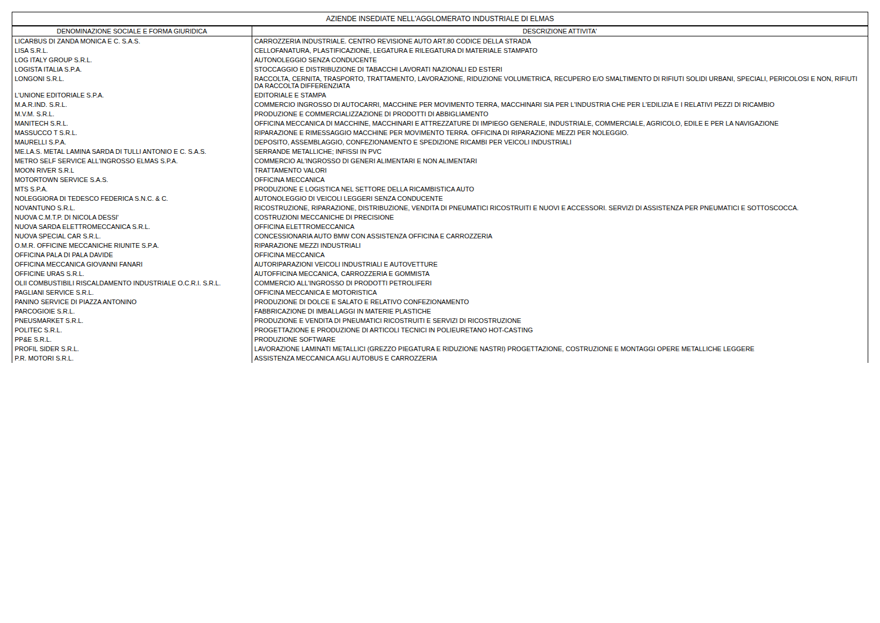AZIENDE INSEDIATE NELL'AGGLOMERATO INDUSTRIALE DI ELMAS
| DENOMINAZIONE SOCIALE E FORMA GIURIDICA | DESCRIZIONE ATTIVITA' |
| --- | --- |
| LICARBUS DI ZANDA MONICA E C. S.A.S. | CARROZZERIA INDUSTRIALE. CENTRO REVISIONE AUTO ART.80 CODICE DELLA STRADA |
| LISA S.R.L. | CELLOFANATURA, PLASTIFICAZIONE, LEGATURA E RILEGATURA DI MATERIALE STAMPATO |
| LOG ITALY GROUP S.R.L. | AUTONOLEGGIO SENZA CONDUCENTE |
| LOGISTA ITALIA S.P.A. | STOCCAGGIO E DISTRIBUZIONE DI TABACCHI LAVORATI NAZIONALI ED ESTERI |
| LONGONI S.R.L. | RACCOLTA, CERNITA, TRASPORTO, TRATTAMENTO, LAVORAZIONE, RIDUZIONE VOLUMETRICA, RECUPERO E/O SMALTIMENTO DI RIFIUTI SOLIDI URBANI, SPECIALI, PERICOLOSI E NON, RIFIUTI DA RACCOLTA DIFFERENZIATA |
| L'UNIONE EDITORIALE S.P.A. | EDITORIALE E STAMPA |
| M.A.R.IND. S.R.L. | COMMERCIO INGROSSO DI AUTOCARRI, MACCHINE PER MOVIMENTO TERRA, MACCHINARI SIA PER L'INDUSTRIA CHE PER L'EDILIZIA E I RELATIVI PEZZI DI RICAMBIO |
| M.V.M. S.R.L. | PRODUZIONE E COMMERCIALIZZAZIONE DI PRODOTTI DI ABBIGLIAMENTO |
| MANITECH S.R.L. | OFFICINA MECCANICA DI MACCHINE, MACCHINARI E ATTREZZATURE DI IMPIEGO GENERALE, INDUSTRIALE, COMMERCIALE, AGRICOLO, EDILE E PER LA NAVIGAZIONE |
| MASSUCCO T S.R.L. | RIPARAZIONE E RIMESSAGGIO MACCHINE PER MOVIMENTO TERRA. OFFICINA DI RIPARAZIONE MEZZI PER NOLEGGIO. |
| MAURELLI S.P.A. | DEPOSITO, ASSEMBLAGGIO, CONFEZIONAMENTO E SPEDIZIONE RICAMBI PER VEICOLI INDUSTRIALI |
| ME.LA.S. METAL LAMINA SARDA DI TULLI ANTONIO E C. S.A.S. | SERRANDE METALLICHE; INFISSI IN PVC |
| METRO SELF SERVICE ALL'INGROSSO ELMAS S.P.A. | COMMERCIO AL'INGROSSO DI GENERI ALIMENTARI E NON ALIMENTARI |
| MOON RIVER S.R.L | TRATTAMENTO VALORI |
| MOTORTOWN SERVICE S.A.S. | OFFICINA MECCANICA |
| MTS S.P.A. | PRODUZIONE E LOGISTICA NEL SETTORE DELLA RICAMBISTICA AUTO |
| NOLEGGIORA DI TEDESCO FEDERICA S.N.C. & C. | AUTONOLEGGIO DI VEICOLI LEGGERI SENZA CONDUCENTE |
| NOVANTUNO S.R.L. | RICOSTRUZIONE, RIPARAZIONE, DISTRIBUZIONE, VENDITA DI PNEUMATICI RICOSTRUITI E NUOVI E ACCESSORI. SERVIZI DI ASSISTENZA PER PNEUMATICI E SOTTOSCOCCA. |
| NUOVA C.M.T.P. DI NICOLA DESSI' | COSTRUZIONI MECCANICHE DI PRECISIONE |
| NUOVA SARDA ELETTROMECCANICA S.R.L. | OFFICINA ELETTROMECCANICA |
| NUOVA SPECIAL CAR S.R.L. | CONCESSIONARIA AUTO BMW CON ASSISTENZA OFFICINA E CARROZZERIA |
| O.M.R. OFFICINE MECCANICHE RIUNITE S.P.A. | RIPARAZIONE MEZZI INDUSTRIALI |
| OFFICINA PALA DI PALA DAVIDE | OFFICINA MECCANICA |
| OFFICINA MECCANICA GIOVANNI FANARI | AUTORIPARAZIONI VEICOLI INDUSTRIALI E AUTOVETTURE |
| OFFICINE URAS S.R.L. | AUTOFFICINA MECCANICA, CARROZZERIA E GOMMISTA |
| OLII COMBUSTIBILI RISCALDAMENTO INDUSTRIALE O.C.R.I. S.R.L. | COMMERCIO ALL'INGROSSO DI PRODOTTI PETROLIFERI |
| PAGLIANI SERVICE S.R.L. | OFFICINA MECCANICA E MOTORISTICA |
| PANINO SERVICE DI PIAZZA ANTONINO | PRODUZIONE DI DOLCE E SALATO E RELATIVO CONFEZIONAMENTO |
| PARCOGIOIE S.R.L. | FABBRICAZIONE DI IMBALLAGGI IN MATERIE PLASTICHE |
| PNEUSMARKET S.R.L. | PRODUZIONE E VENDITA DI PNEUMATICI RICOSTRUITI E SERVIZI DI RICOSTRUZIONE |
| POLITEC S.R.L. | PROGETTAZIONE E PRODUZIONE DI ARTICOLI TECNICI IN POLIEURETANO HOT-CASTING |
| PP&E S.R.L. | PRODUZIONE SOFTWARE |
| PROFIL SIDER S.R.L. | LAVORAZIONE LAMINATI METALLICI (GREZZO PIEGATURA E RIDUZIONE NASTRI) PROGETTAZIONE, COSTRUZIONE E MONTAGGI OPERE METALLICHE LEGGERE |
| P.R. MOTORI S.R.L. | ASSISTENZA MECCANICA AGLI AUTOBUS E CARROZZERIA |